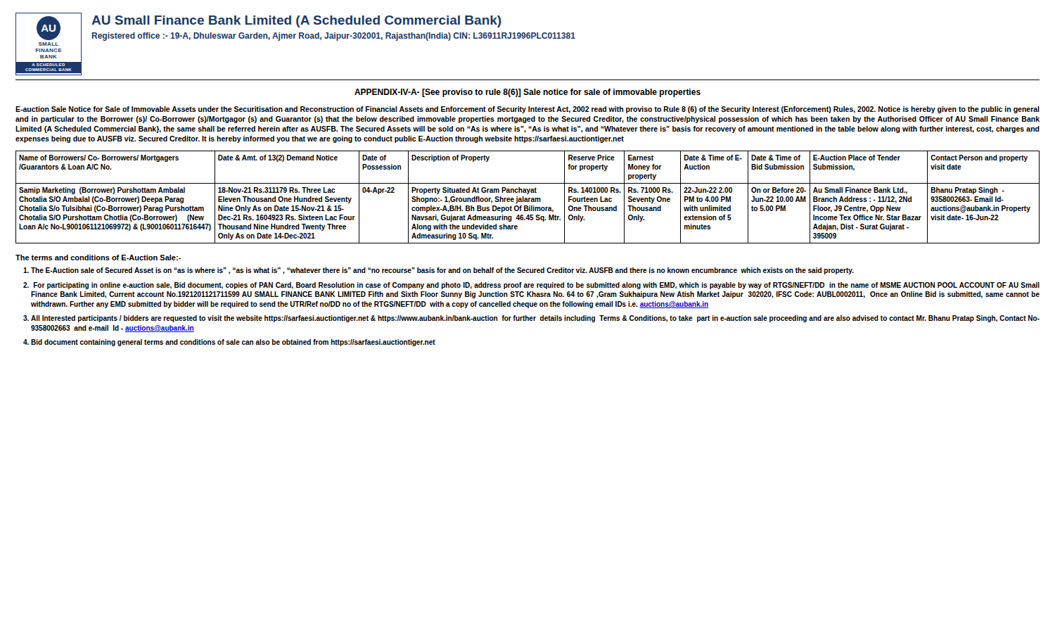AU
SMALL
FINANCE
BANK
A SCHEDULED COMMERCIAL BANK
AU Small Finance Bank Limited (A Scheduled Commercial Bank)
Registered office :- 19-A, Dhuleswar Garden, Ajmer Road, Jaipur-302001, Rajasthan(India) CIN: L36911RJ1996PLC011381
APPENDIX-IV-A- [See proviso to rule 8(6)] Sale notice for sale of immovable properties
E-auction Sale Notice for Sale of Immovable Assets under the Securitisation and Reconstruction of Financial Assets and Enforcement of Security Interest Act, 2002 read with proviso to Rule 8 (6) of the Security Interest (Enforcement) Rules, 2002. Notice is hereby given to the public in general and in particular to the Borrower (s)/ Co-Borrower (s)/Mortgagor (s) and Guarantor (s) that the below described immovable properties mortgaged to the Secured Creditor, the constructive/physical possession of which has been taken by the Authorised Officer of AU Small Finance Bank Limited {A Scheduled Commercial Bank}, the same shall be referred herein after as AUSFB. The Secured Assets will be sold on “As is where is”, “As is what is”, and “Whatever there is” basis for recovery of amount mentioned in the table below along with further interest, cost, charges and expenses being due to AUSFB viz. Secured Creditor. It is hereby informed you that we are going to conduct public E-Auction through website https://sarfaesi.auctiontiger.net
| Name of Borrowers/ Co- Borrowers/ Mortgagers /Guarantors & Loan A/C No. | Date & Amt. of 13(2) Demand Notice | Date of Possession | Description of Property | Reserve Price for property | Earnest Money for property | Date & Time of E-Auction | Date & Time of Bid Submission | E-Auction Place of Tender Submission, | Contact Person and property visit date |
| --- | --- | --- | --- | --- | --- | --- | --- | --- | --- |
| Samip Marketing (Borrower) Purshottam Ambalal Chotalia S/O Ambalal (Co-Borrower) Deepa Parag Chotalia S/o Tulsibhai (Co-Borrower) Parag Purshottam Chotalia S/O Purshottam Chotlia (Co-Borrower) (New Loan A/c No-L9001061121069972) & (L9001060117616447) | 18-Nov-21 Rs.311179 Rs. Three Lac Eleven Thousand One Hundred Seventy Nine Only As on Date 15-Nov-21 & 15-Dec-21 Rs. 1604923 Rs. Sixteen Lac Four Thousand Nine Hundred Twenty Three Only As on Date 14-Dec-2021 | 04-Apr-22 | Property Situated At Gram Panchayat Shopno:- 1,Groundfloor, Shree jalaram complex-A,B/H. Bh Bus Depot Of Bilimora, Navsari, Gujarat Admeasuring 46.45 Sq. Mtr. Along with the undevided share Admeasuring 10 Sq. Mtr. | Rs. 1401000 Rs. Fourteen Lac One Thousand Only. | Rs. 71000 Rs. Seventy One Thousand Only. | 22-Jun-22 2.00 PM to 4.00 PM with unlimited extension of 5 minutes | On or Before 20-Jun-22 10.00 AM to 5.00 PM | Au Small Finance Bank Ltd., Branch Address : - 11/12, 2Nd Floor, J9 Centre, Opp New Income Tex Office Nr. Star Bazar Adajan, Dist - Surat Gujarat - 395009 | Bhanu Pratap Singh - 9358002663- Email Id- auctions@aubank.in Property visit date- 16-Jun-22 |
The terms and conditions of E-Auction Sale:-
The E-Auction sale of Secured Asset is on “as is where is” , “as is what is” , “whatever there is” and “no recourse” basis for and on behalf of the Secured Creditor viz. AUSFB and there is no known encumbrance which exists on the said property.
For participating in online e-auction sale, Bid document, copies of PAN Card, Board Resolution in case of Company and photo ID, address proof are required to be submitted along with EMD, which is payable by way of RTGS/NEFT/DD in the name of MSME AUCTION POOL ACCOUNT OF AU Small Finance Bank Limited, Current account No.1921201121711599 AU SMALL FINANCE BANK LIMITED Fifth and Sixth Floor Sunny Big Junction STC Khasra No. 64 to 67 ,Gram Sukhaipura New Atish Market Jaipur 302020, IFSC Code: AUBL0002011, Once an Online Bid is submitted, same cannot be withdrawn. Further any EMD submitted by bidder will be required to send the UTR/Ref no/DD no of the RTGS/NEFT/DD with a copy of cancelled cheque on the following email IDs i.e. auctions@aubank.in
All Interested participants / bidders are requested to visit the website https://sarfaesi.auctiontiger.net & https://www.aubank.in/bank-auction for further details including Terms & Conditions, to take part in e-auction sale proceeding and are also advised to contact Mr. Bhanu Pratap Singh, Contact No-9358002663 and e-mail Id - auctions@aubank.in
Bid document containing general terms and conditions of sale can also be obtained from https://sarfaesi.auctiontiger.net